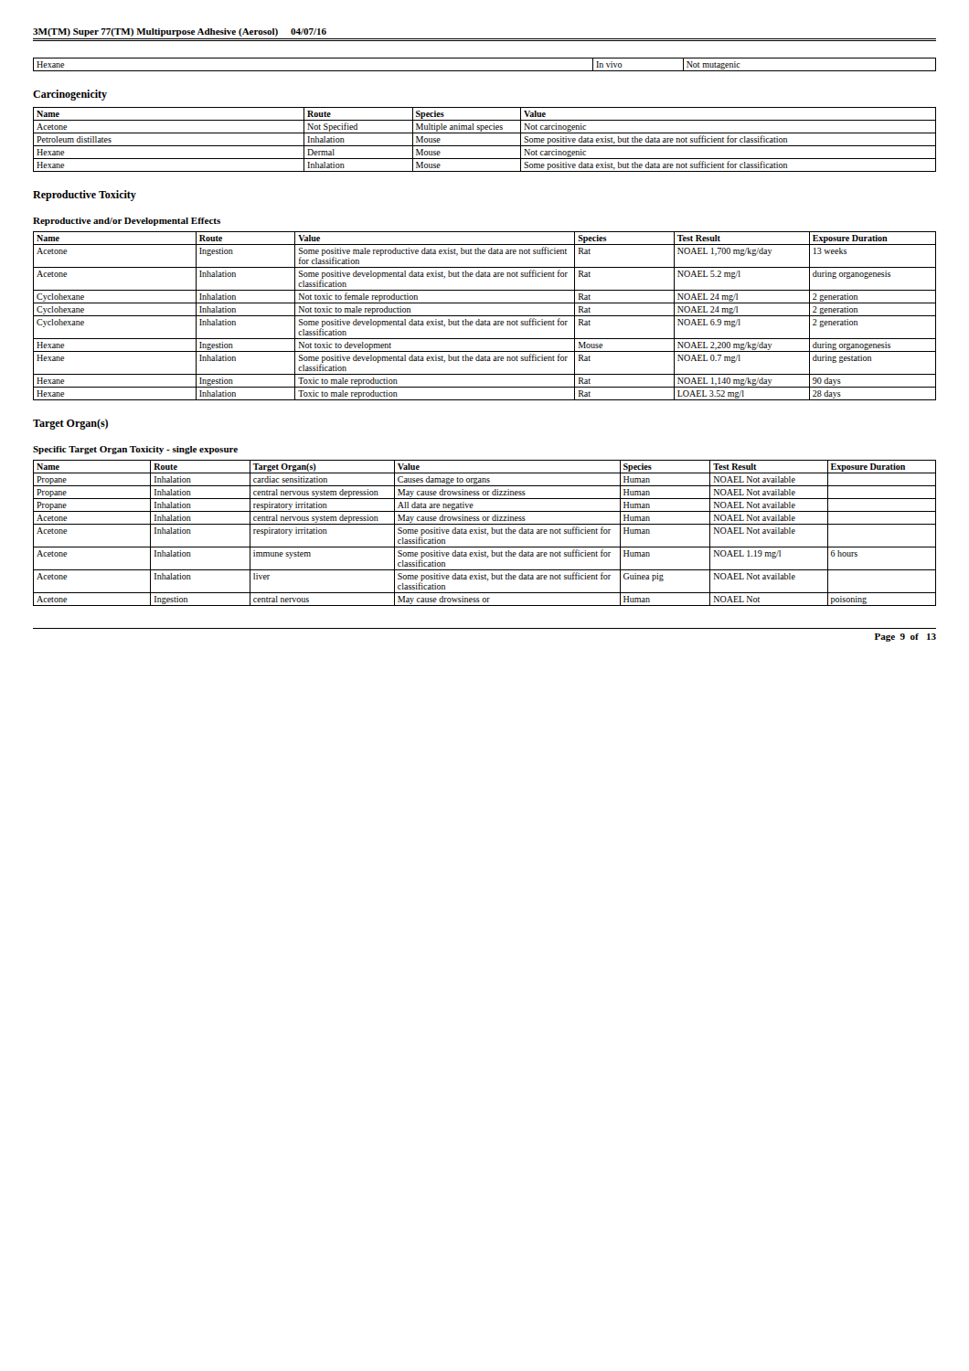3M(TM) Super 77(TM) Multipurpose Adhesive (Aerosol) 04/07/16
| Hexane | In vivo | Not mutagenic |
Carcinogenicity
| Name | Route | Species | Value |
| --- | --- | --- | --- |
| Acetone | Not Specified | Multiple animal species | Not carcinogenic |
| Petroleum distillates | Inhalation | Mouse | Some positive data exist, but the data are not sufficient for classification |
| Hexane | Dermal | Mouse | Not carcinogenic |
| Hexane | Inhalation | Mouse | Some positive data exist, but the data are not sufficient for classification |
Reproductive Toxicity
Reproductive and/or Developmental Effects
| Name | Route | Value | Species | Test Result | Exposure Duration |
| --- | --- | --- | --- | --- | --- |
| Acetone | Ingestion | Some positive male reproductive data exist, but the data are not sufficient for classification | Rat | NOAEL 1,700 mg/kg/day | 13 weeks |
| Acetone | Inhalation | Some positive developmental data exist, but the data are not sufficient for classification | Rat | NOAEL 5.2 mg/l | during organogenesis |
| Cyclohexane | Inhalation | Not toxic to female reproduction | Rat | NOAEL 24 mg/l | 2 generation |
| Cyclohexane | Inhalation | Not toxic to male reproduction | Rat | NOAEL 24 mg/l | 2 generation |
| Cyclohexane | Inhalation | Some positive developmental data exist, but the data are not sufficient for classification | Rat | NOAEL 6.9 mg/l | 2 generation |
| Hexane | Ingestion | Not toxic to development | Mouse | NOAEL 2,200 mg/kg/day | during organogenesis |
| Hexane | Inhalation | Some positive developmental data exist, but the data are not sufficient for classification | Rat | NOAEL 0.7 mg/l | during gestation |
| Hexane | Ingestion | Toxic to male reproduction | Rat | NOAEL 1,140 mg/kg/day | 90 days |
| Hexane | Inhalation | Toxic to male reproduction | Rat | LOAEL 3.52 mg/l | 28 days |
Target Organ(s)
Specific Target Organ Toxicity - single exposure
| Name | Route | Target Organ(s) | Value | Species | Test Result | Exposure Duration |
| --- | --- | --- | --- | --- | --- | --- |
| Propane | Inhalation | cardiac sensitization | Causes damage to organs | Human | NOAEL Not available | |
| Propane | Inhalation | central nervous system depression | May cause drowsiness or dizziness | Human | NOAEL Not available | |
| Propane | Inhalation | respiratory irritation | All data are negative | Human | NOAEL Not available | |
| Acetone | Inhalation | central nervous system depression | May cause drowsiness or dizziness | Human | NOAEL Not available | |
| Acetone | Inhalation | respiratory irritation | Some positive data exist, but the data are not sufficient for classification | Human | NOAEL Not available | |
| Acetone | Inhalation | immune system | Some positive data exist, but the data are not sufficient for classification | Human | NOAEL 1.19 mg/l | 6 hours |
| Acetone | Inhalation | liver | Some positive data exist, but the data are not sufficient for classification | Guinea pig | NOAEL Not available | |
| Acetone | Ingestion | central nervous | May cause drowsiness or | Human | NOAEL Not | poisoning |
Page 9 of 13